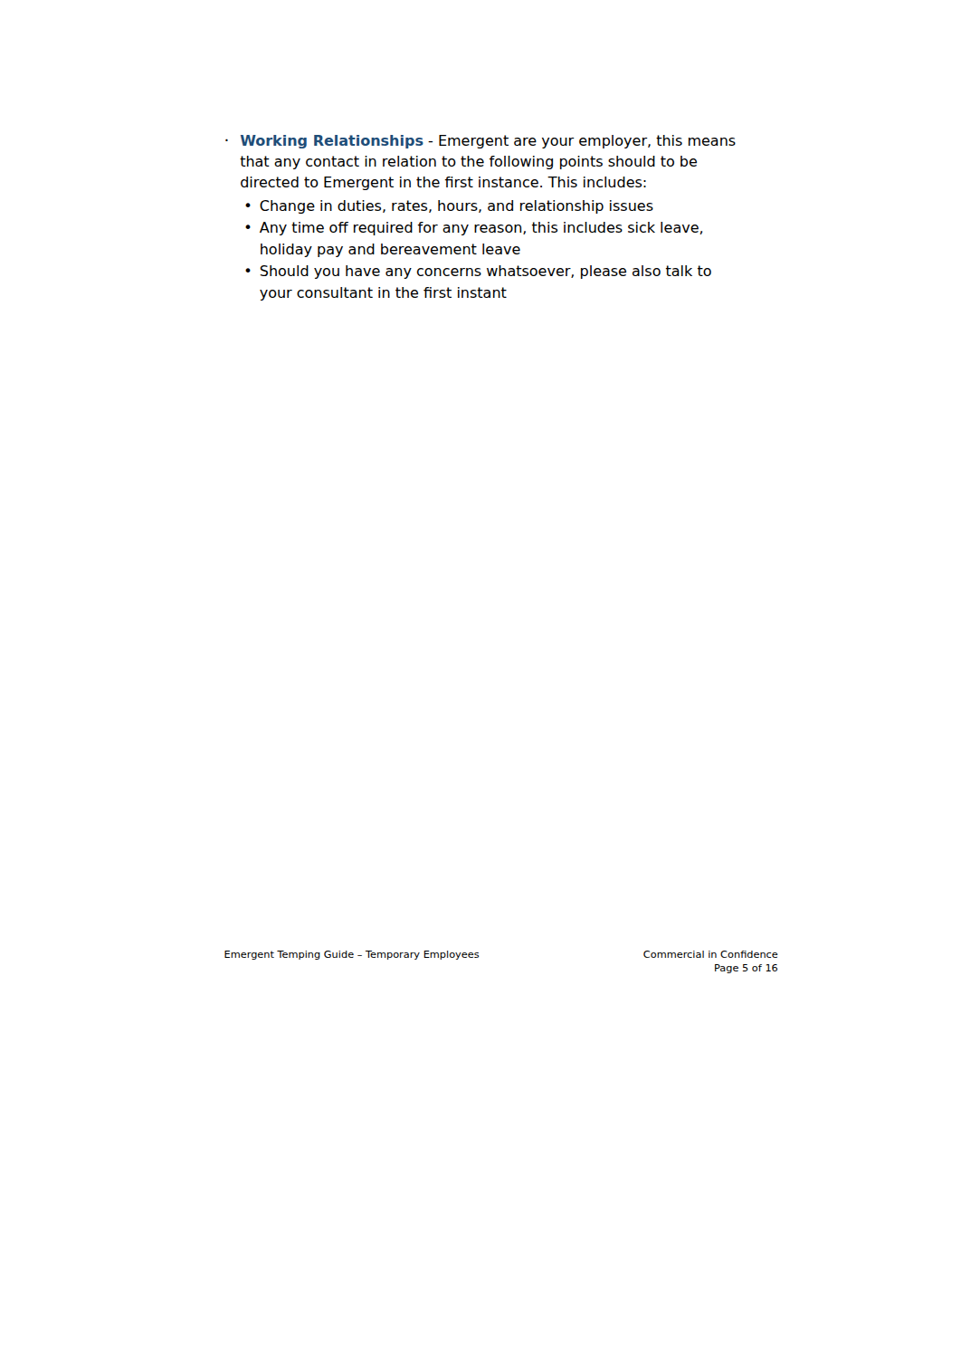Working Relationships - Emergent are your employer, this means that any contact in relation to the following points should to be directed to Emergent in the first instance. This includes:
Change in duties, rates, hours, and relationship issues
Any time off required for any reason, this includes sick leave, holiday pay and bereavement leave
Should you have any concerns whatsoever, please also talk to your consultant in the first instant
Emergent Temping Guide – Temporary Employees
Commercial in Confidence
Page 5 of 16